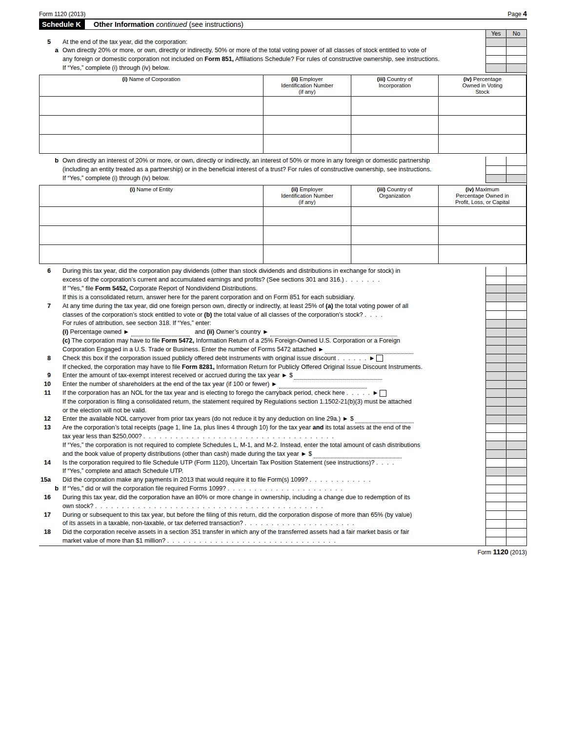Form 1120 (2013)
Page 4
Schedule K
Other Information continued (see instructions)
| | | | Yes | No |
| 5 | | At the end of the tax year, did the corporation: | | |
| | a | Own directly 20% or more, or own, directly or indirectly, 50% or more of the total voting power of all classes of stock entitled to vote of | | |
| | | any foreign or domestic corporation not included on Form 851, Affiliations Schedule? For rules of constructive ownership, see instructions. | | |
| | | If “Yes,” complete (i) through (iv) below. | | |
| / (i) Name of Corporation / (ii) Employer Identification Number (if any) / (iii) Country of Incorporation / (iv) Percentage Owned in Voting Stock / / --- / --- / --- / --- / |
| | b | Own directly an interest of 20% or more, or own, directly or indirectly, an interest of 50% or more in any foreign or domestic partnership | | |
| | | (including an entity treated as a partnership) or in the beneficial interest of a trust? For rules of constructive ownership, see instructions. | | |
| | | If “Yes,” complete (i) through (iv) below. | | |
| / (i) Name of Entity / (ii) Employer Identification Number (if any) / (iii) Country of Organization / (iv) Maximum Percentage Owned in Profit, Loss, or Capital / / --- / --- / --- / --- / |
| 6 | | During this tax year, did the corporation pay dividends (other than stock dividends and distributions in exchange for stock) in | | |
| | | excess of the corporation’s current and accumulated earnings and profits? (See sections 301 and 316.) . . . . . . . | | |
| | | If "Yes," file Form 5452, Corporate Report of Nondividend Distributions. | | |
| | | If this is a consolidated return, answer here for the parent corporation and on Form 851 for each subsidiary. | | |
| 7 | | At any time during the tax year, did one foreign person own, directly or indirectly, at least 25% of (a) the total voting power of all | | |
| | | classes of the corporation’s stock entitled to vote or (b) the total value of all classes of the corporation’s stock? . . . . | | |
| | | For rules of attribution, see section 318. If “Yes,” enter: | | |
| | | (i) Percentage owned ► and (ii) Owner’s country ► | | |
| | | (c) The corporation may have to file Form 5472, Information Return of a 25% Foreign-Owned U.S. Corporation or a Foreign | | |
| | | Corporation Engaged in a U.S. Trade or Business. Enter the number of Forms 5472 attached ► | | |
| 8 | | Check this box if the corporation issued publicly offered debt instruments with original issue discount . . . . . . ► | | |
| | | If checked, the corporation may have to file Form 8281, Information Return for Publicly Offered Original Issue Discount Instruments. | | |
| 9 | | Enter the amount of tax-exempt interest received or accrued during the tax year ► $ | | |
| 10 | | Enter the number of shareholders at the end of the tax year (if 100 or fewer) ► | | |
| 11 | | If the corporation has an NOL for the tax year and is electing to forego the carryback period, check here . . . . . ► | | |
| | | If the corporation is filing a consolidated return, the statement required by Regulations section 1.1502-21(b)(3) must be attached | | |
| | | or the election will not be valid. | | |
| 12 | | Enter the available NOL carryover from prior tax years (do not reduce it by any deduction on line 29a.) ► $ | | |
| 13 | | Are the corporation’s total receipts (page 1, line 1a, plus lines 4 through 10) for the tax year and its total assets at the end of the | | |
| | | tax year less than $250,000? . . . . . . . . . . . . . . . . . . . . . . . . . . . . . . . . . . . . | | |
| | | If “Yes,” the corporation is not required to complete Schedules L, M-1, and M-2. Instead, enter the total amount of cash distributions | | |
| | | and the book value of property distributions (other than cash) made during the tax year ► $ | | |
| 14 | | Is the corporation required to file Schedule UTP (Form 1120), Uncertain Tax Position Statement (see instructions)? . . . . | | |
| | | If “Yes,” complete and attach Schedule UTP. | | |
| 15a | | Did the corporation make any payments in 2013 that would require it to file Form(s) 1099? . . . . . . . . . . . . | | |
| | b | If “Yes,” did or will the corporation file required Forms 1099? . . . . . . . . . . . . . . . . . . . . . . | | |
| 16 | | During this tax year, did the corporation have an 80% or more change in ownership, including a change due to redemption of its | | |
| | | own stock? . . . . . . . . . . . . . . . . . . . . . . . . . . . . . . . . . . . . . . . . . . . | | |
| 17 | | During or subsequent to this tax year, but before the filing of this return, did the corporation dispose of more than 65% (by value) | | |
| | | of its assets in a taxable, non-taxable, or tax deferred transaction? . . . . . . . . . . . . . . . . . . . . . | | |
| 18 | | Did the corporation receive assets in a section 351 transfer in which any of the transferred assets had a fair market basis or fair | | |
| | | market value of more than $1 million? . . . . . . . . . . . . . . . . . . . . . . . . . . . . . . . . | | |
Form 1120 (2013)